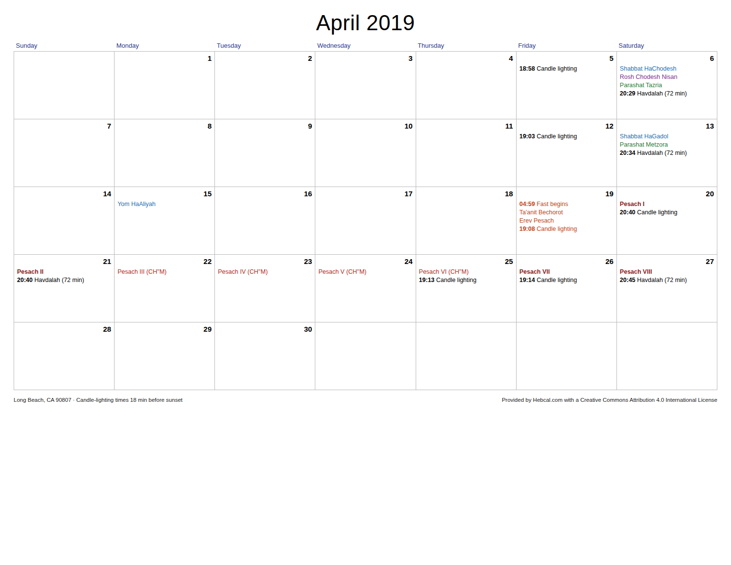April 2019
| Sunday | Monday | Tuesday | Wednesday | Thursday | Friday | Saturday |
| --- | --- | --- | --- | --- | --- | --- |
| | 1 | 2 | 3 | 4 | 5 18:58 Candle lighting | 6 Shabbat HaChodesh Rosh Chodesh Nisan Parashat Tazria 20:29 Havdalah (72 min) |
| 7 | 8 | 9 | 10 | 11 | 12 19:03 Candle lighting | 13 Shabbat HaGadol Parashat Metzora 20:34 Havdalah (72 min) |
| 14 | 15 Yom HaAliyah | 16 | 17 | 18 | 19 04:59 Fast begins Ta'anit Bechorot Erev Pesach 19:08 Candle lighting | 20 Pesach I 20:40 Candle lighting |
| 21 Pesach II 20:40 Havdalah (72 min) | 22 Pesach III (CH''M) | 23 Pesach IV (CH''M) | 24 Pesach V (CH''M) | 25 Pesach VI (CH''M) 19:13 Candle lighting | 26 Pesach VII 19:14 Candle lighting | 27 Pesach VIII 20:45 Havdalah (72 min) |
| 28 | 29 | 30 | | | | |
Long Beach, CA 90807 · Candle-lighting times 18 min before sunset
Provided by Hebcal.com with a Creative Commons Attribution 4.0 International License